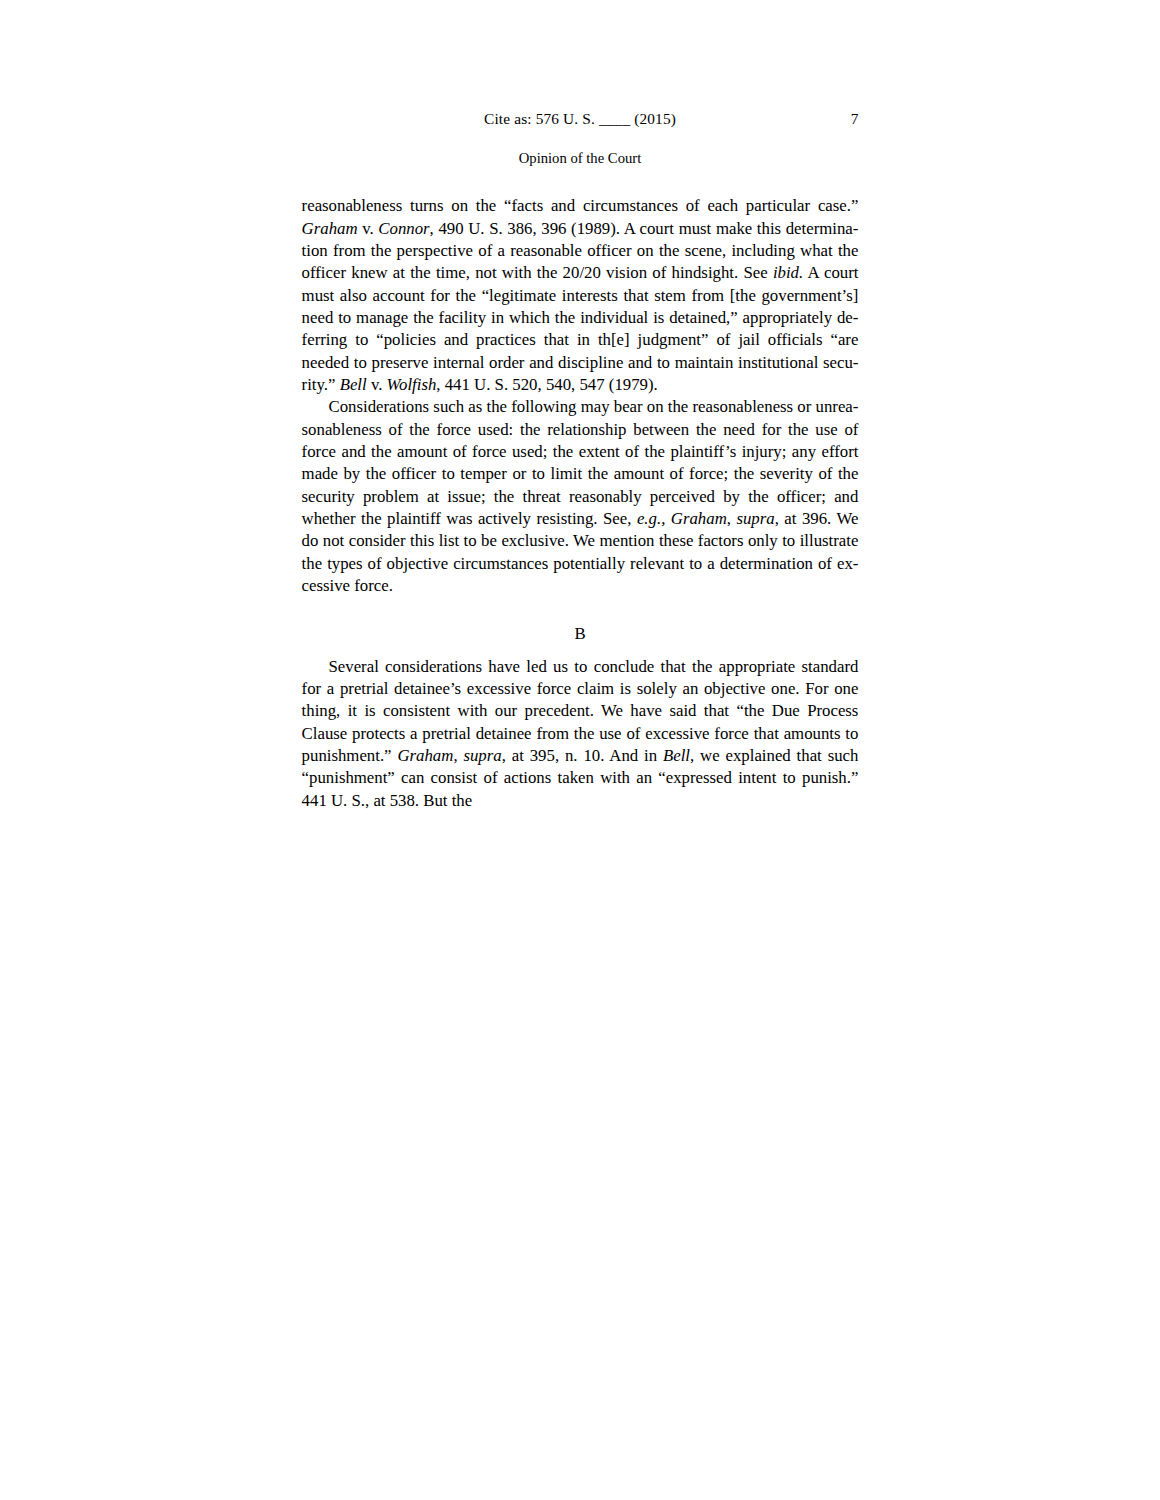Cite as: 576 U. S. ____ (2015) 7
Opinion of the Court
reasonableness turns on the “facts and circumstances of each particular case.” Graham v. Connor, 490 U. S. 386, 396 (1989). A court must make this determination from the perspective of a reasonable officer on the scene, including what the officer knew at the time, not with the 20/20 vision of hindsight. See ibid. A court must also account for the “legitimate interests that stem from [the government’s] need to manage the facility in which the individual is detained,” appropriately deferring to “policies and practices that in th[e] judgment” of jail officials “are needed to preserve internal order and discipline and to maintain institutional security.” Bell v. Wolfish, 441 U. S. 520, 540, 547 (1979).
Considerations such as the following may bear on the reasonableness or unreasonableness of the force used: the relationship between the need for the use of force and the amount of force used; the extent of the plaintiff’s injury; any effort made by the officer to temper or to limit the amount of force; the severity of the security problem at issue; the threat reasonably perceived by the officer; and whether the plaintiff was actively resisting. See, e.g., Graham, supra, at 396. We do not consider this list to be exclusive. We mention these factors only to illustrate the types of objective circumstances potentially relevant to a determination of excessive force.
B
Several considerations have led us to conclude that the appropriate standard for a pretrial detainee’s excessive force claim is solely an objective one. For one thing, it is consistent with our precedent. We have said that “the Due Process Clause protects a pretrial detainee from the use of excessive force that amounts to punishment.” Graham, supra, at 395, n. 10. And in Bell, we explained that such “punishment” can consist of actions taken with an “expressed intent to punish.” 441 U. S., at 538. But the